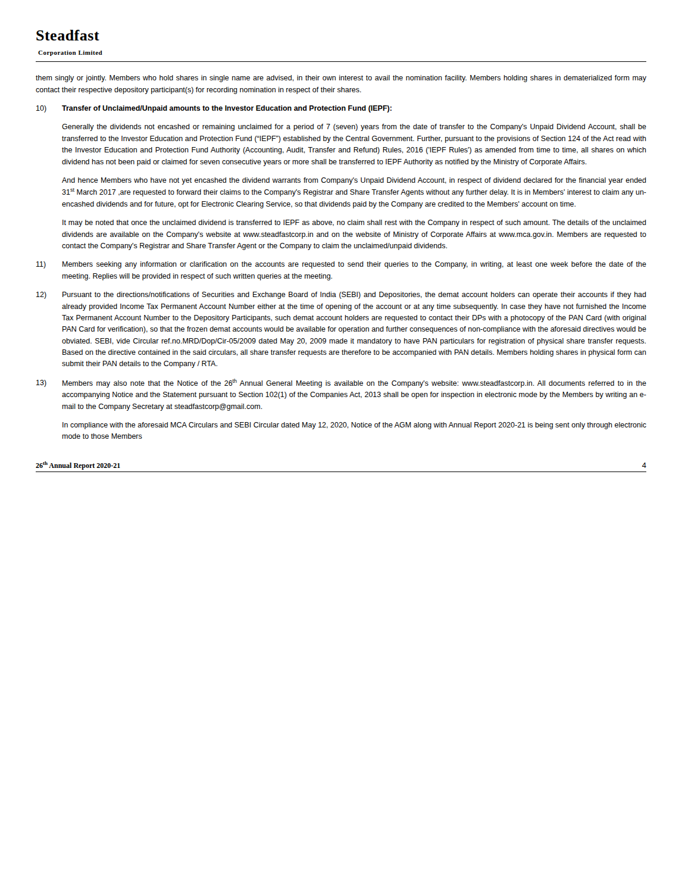Steadfast
Corporation Limited
them singly or jointly. Members who hold shares in single name are advised, in their own interest to avail the nomination facility. Members holding shares in dematerialized form may contact their respective depository participant(s) for recording nomination in respect of their shares.
10)
Transfer of Unclaimed/Unpaid amounts to the Investor Education and Protection Fund (IEPF):
Generally the dividends not encashed or remaining unclaimed for a period of 7 (seven) years from the date of transfer to the Company's Unpaid Dividend Account, shall be transferred to the Investor Education and Protection Fund (“IEPF”) established by the Central Government. Further, pursuant to the provisions of Section 124 of the Act read with the Investor Education and Protection Fund Authority (Accounting, Audit, Transfer and Refund) Rules, 2016 ('IEPF Rules') as amended from time to time, all shares on which dividend has not been paid or claimed for seven consecutive years or more shall be transferred to IEPF Authority as notified by the Ministry of Corporate Affairs.
And hence Members who have not yet encashed the dividend warrants from Company's Unpaid Dividend Account, in respect of dividend declared for the financial year ended 31st March 2017 ,are requested to forward their claims to the Company's Registrar and Share Transfer Agents without any further delay. It is in Members' interest to claim any un-encashed dividends and for future, opt for Electronic Clearing Service, so that dividends paid by the Company are credited to the Members' account on time.
It may be noted that once the unclaimed dividend is transferred to IEPF as above, no claim shall rest with the Company in respect of such amount. The details of the unclaimed dividends are available on the Company's website at www.steadfastcorp.in and on the website of Ministry of Corporate Affairs at www.mca.gov.in. Members are requested to contact the Company's Registrar and Share Transfer Agent or the Company to claim the unclaimed/unpaid dividends.
11)
Members seeking any information or clarification on the accounts are requested to send their queries to the Company, in writing, at least one week before the date of the meeting. Replies will be provided in respect of such written queries at the meeting.
12)
Pursuant to the directions/notifications of Securities and Exchange Board of India (SEBI) and Depositories, the demat account holders can operate their accounts if they had already provided Income Tax Permanent Account Number either at the time of opening of the account or at any time subsequently. In case they have not furnished the Income Tax Permanent Account Number to the Depository Participants, such demat account holders are requested to contact their DPs with a photocopy of the PAN Card (with original PAN Card for verification), so that the frozen demat accounts would be available for operation and further consequences of non-compliance with the aforesaid directives would be obviated. SEBI, vide Circular ref.no.MRD/Dop/Cir-05/2009 dated May 20, 2009 made it mandatory to have PAN particulars for registration of physical share transfer requests. Based on the directive contained in the said circulars, all share transfer requests are therefore to be accompanied with PAN details. Members holding shares in physical form can submit their PAN details to the Company / RTA.
13)
Members may also note that the Notice of the 26th Annual General Meeting is available on the Company's website: www.steadfastcorp.in. All documents referred to in the accompanying Notice and the Statement pursuant to Section 102(1) of the Companies Act, 2013 shall be open for inspection in electronic mode by the Members by writing an e-mail to the Company Secretary at steadfastcorp@gmail.com.
In compliance with the aforesaid MCA Circulars and SEBI Circular dated May 12, 2020, Notice of the AGM along with Annual Report 2020-21 is being sent only through electronic mode to those Members
26th Annual Report 2020-21
4